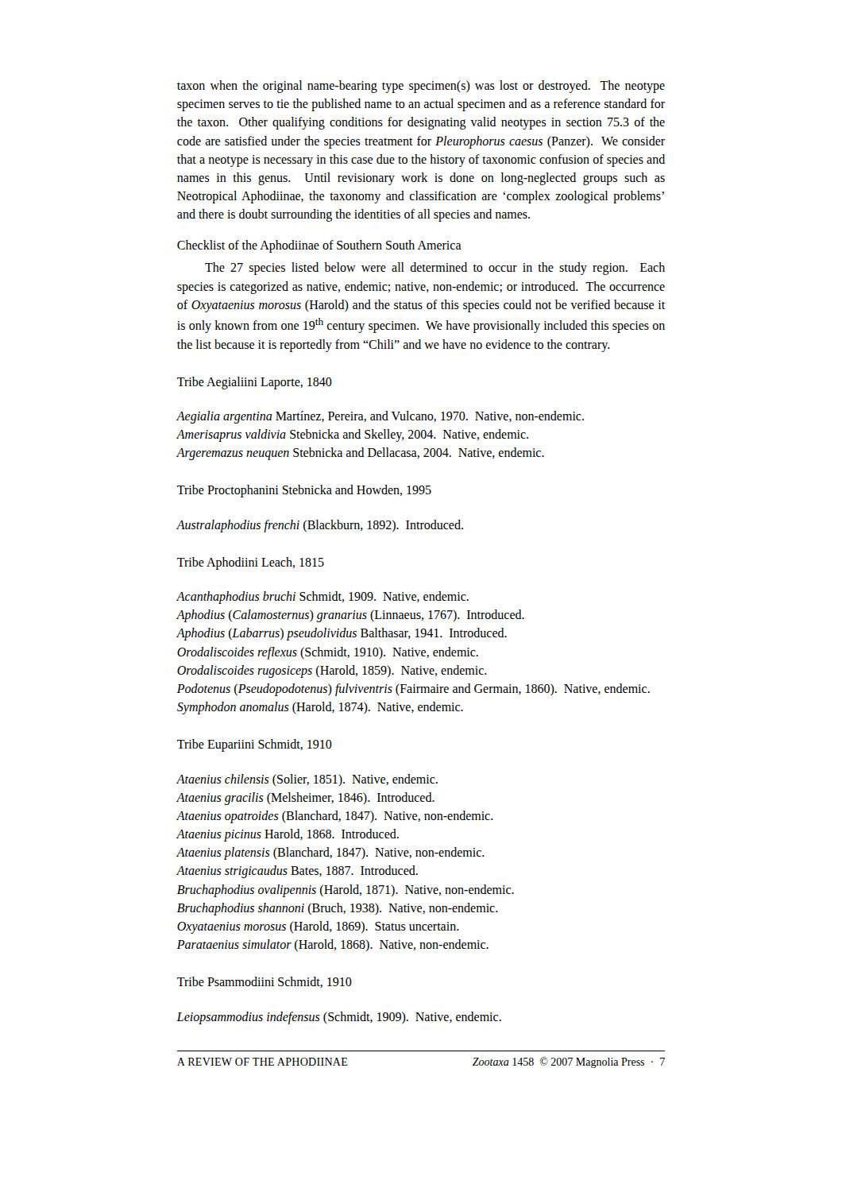taxon when the original name-bearing type specimen(s) was lost or destroyed. The neotype specimen serves to tie the published name to an actual specimen and as a reference standard for the taxon. Other qualifying conditions for designating valid neotypes in section 75.3 of the code are satisfied under the species treatment for Pleurophorus caesus (Panzer). We consider that a neotype is necessary in this case due to the history of taxonomic confusion of species and names in this genus. Until revisionary work is done on long-neglected groups such as Neotropical Aphodiinae, the taxonomy and classification are ‘complex zoological problems’ and there is doubt surrounding the identities of all species and names.
Checklist of the Aphodiinae of Southern South America
The 27 species listed below were all determined to occur in the study region. Each species is categorized as native, endemic; native, non-endemic; or introduced. The occurrence of Oxyataenius morosus (Harold) and the status of this species could not be verified because it is only known from one 19th century specimen. We have provisionally included this species on the list because it is reportedly from “Chili” and we have no evidence to the contrary.
Tribe Aegialiini Laporte, 1840
Aegialia argentina Martínez, Pereira, and Vulcano, 1970. Native, non-endemic.
Amerisaprus valdivia Stebnicka and Skelley, 2004. Native, endemic.
Argeremazus neuquen Stebnicka and Dellacasa, 2004. Native, endemic.
Tribe Proctophanini Stebnicka and Howden, 1995
Australaphodius frenchi (Blackburn, 1892). Introduced.
Tribe Aphodiini Leach, 1815
Acanthaphodius bruchi Schmidt, 1909. Native, endemic.
Aphodius (Calamosternus) granarius (Linnaeus, 1767). Introduced.
Aphodius (Labarrus) pseudolividus Balthasar, 1941. Introduced.
Orodaliscoides reflexus (Schmidt, 1910). Native, endemic.
Orodaliscoides rugosiceps (Harold, 1859). Native, endemic.
Podotenus (Pseudopodotenus) fulviventris (Fairmaire and Germain, 1860). Native, endemic.
Symphodon anomalus (Harold, 1874). Native, endemic.
Tribe Eupariini Schmidt, 1910
Ataenius chilensis (Solier, 1851). Native, endemic.
Ataenius gracilis (Melsheimer, 1846). Introduced.
Ataenius opatroides (Blanchard, 1847). Native, non-endemic.
Ataenius picinus Harold, 1868. Introduced.
Ataenius platensis (Blanchard, 1847). Native, non-endemic.
Ataenius strigicaudus Bates, 1887. Introduced.
Bruchaphodius ovalipennis (Harold, 1871). Native, non-endemic.
Bruchaphodius shannoni (Bruch, 1938). Native, non-endemic.
Oxyataenius morosus (Harold, 1869). Status uncertain.
Parataenius simulator (Harold, 1868). Native, non-endemic.
Tribe Psammodiini Schmidt, 1910
Leiopsammodius indefensus (Schmidt, 1909). Native, endemic.
A REVIEW OF THE APHODIINAE
Zootaxa 1458 © 2007 Magnolia Press · 7